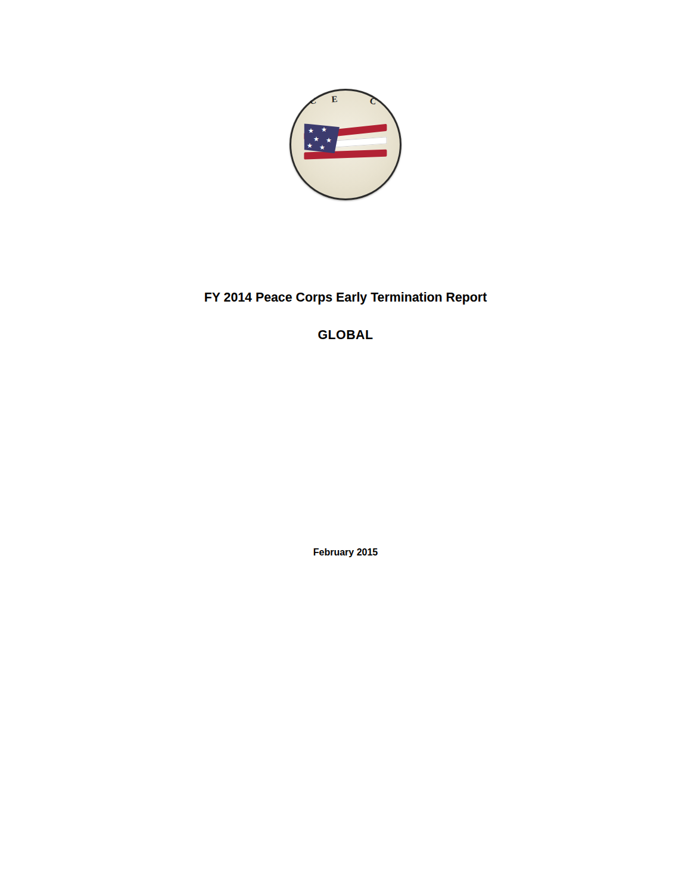PEACE CORPS
★ ★ ★ ★ ★ ★
FY 2014 Peace Corps Early Termination Report
GLOBAL
February 2015